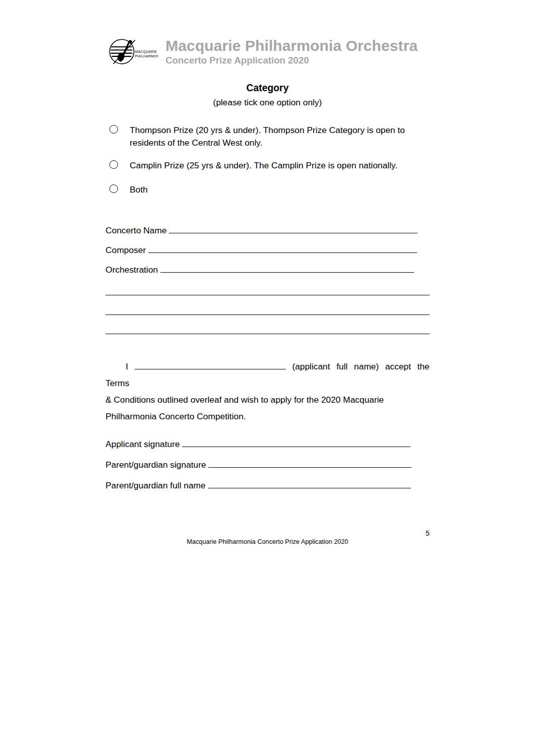MACQUARIE PHILHARMONIA
Macquarie Philharmonia Orchestra
Concerto Prize Application 2020
Category
(please tick one option only)
Thompson Prize (20 yrs & under). Thompson Prize Category is open to residents of the Central West only.
Camplin Prize (25 yrs & under). The Camplin Prize is open nationally.
Both
Concerto Name
Composer
Orchestration
I (applicant full name) accept the Terms
& Conditions outlined overleaf and wish to apply for the 2020 Macquarie
Philharmonia Concerto Competition.
Applicant signature
Parent/guardian signature
Parent/guardian full name
5
Macquarie Philharmonia Concerto Prize Application 2020